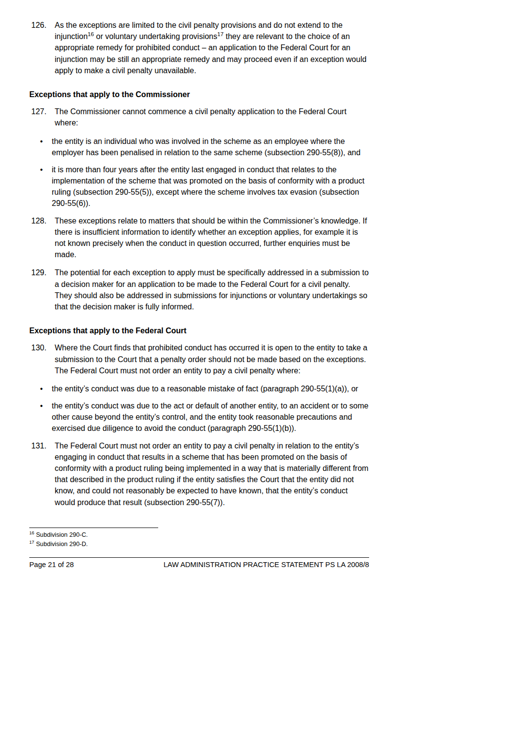126.
As the exceptions are limited to the civil penalty provisions and do not extend to the injunction16 or voluntary undertaking provisions17 they are relevant to the choice of an appropriate remedy for prohibited conduct – an application to the Federal Court for an injunction may be still an appropriate remedy and may proceed even if an exception would apply to make a civil penalty unavailable.
Exceptions that apply to the Commissioner
127.
The Commissioner cannot commence a civil penalty application to the Federal Court where:
• the entity is an individual who was involved in the scheme as an employee where the employer has been penalised in relation to the same scheme (subsection 290-55(8)), and
• it is more than four years after the entity last engaged in conduct that relates to the implementation of the scheme that was promoted on the basis of conformity with a product ruling (subsection 290-55(5)), except where the scheme involves tax evasion (subsection 290-55(6)).
128.
These exceptions relate to matters that should be within the Commissioner’s knowledge. If there is insufficient information to identify whether an exception applies, for example it is not known precisely when the conduct in question occurred, further enquiries must be made.
129.
The potential for each exception to apply must be specifically addressed in a submission to a decision maker for an application to be made to the Federal Court for a civil penalty. They should also be addressed in submissions for injunctions or voluntary undertakings so that the decision maker is fully informed.
Exceptions that apply to the Federal Court
130.
Where the Court finds that prohibited conduct has occurred it is open to the entity to take a submission to the Court that a penalty order should not be made based on the exceptions. The Federal Court must not order an entity to pay a civil penalty where:
• the entity’s conduct was due to a reasonable mistake of fact (paragraph 290-55(1)(a)), or
• the entity’s conduct was due to the act or default of another entity, to an accident or to some other cause beyond the entity’s control, and the entity took reasonable precautions and exercised due diligence to avoid the conduct (paragraph 290-55(1)(b)).
131.
The Federal Court must not order an entity to pay a civil penalty in relation to the entity’s engaging in conduct that results in a scheme that has been promoted on the basis of conformity with a product ruling being implemented in a way that is materially different from that described in the product ruling if the entity satisfies the Court that the entity did not know, and could not reasonably be expected to have known, that the entity’s conduct would produce that result (subsection 290-55(7)).
16 Subdivision 290-C.
17 Subdivision 290-D.
Page 21 of 28
LAW ADMINISTRATION PRACTICE STATEMENT PS LA 2008/8